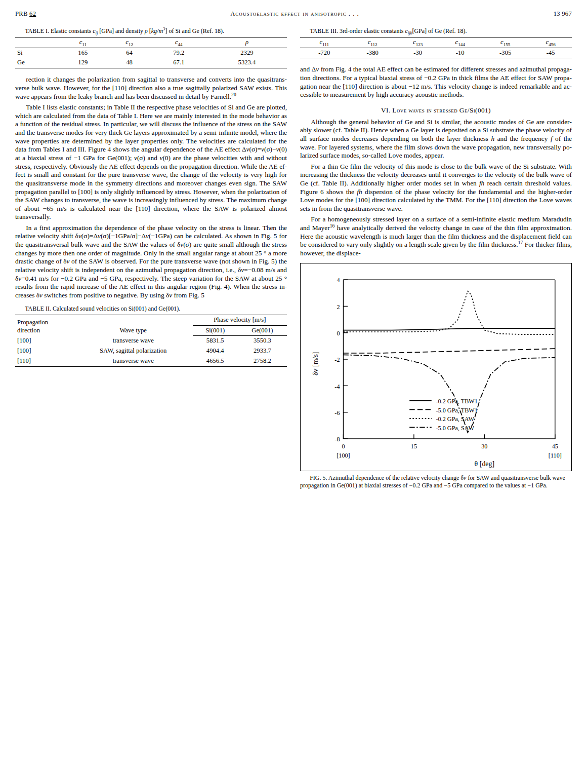PRB 62
Acoustoelastic effect in anisotropic . . .
13 967
TABLE I. Elastic constants cij [GPa] and density ρ [kg/m3] of Si and Ge (Ref. 18).
| | c 11 | c 12 | c 44 | ρ |
| --- | --- | --- | --- | --- |
| Si | 165 | 64 | 79.2 | 2329 |
| Ge | 129 | 48 | 67.1 | 5323.4 |
rection it changes the polarization from sagittal to transverse and converts into the quasitransverse bulk wave. However, for the [110] direction also a true sagittally polarized SAW exists. This wave appears from the leaky branch and has been discussed in detail by Farnell.20
Table I lists elastic constants; in Table II the respective phase velocities of Si and Ge are plotted, which are calculated from the data of Table I. Here we are mainly interested in the mode behavior as a function of the residual stress. In particular, we will discuss the influence of the stress on the SAW and the transverse modes for very thick Ge layers approximated by a semi-infinite model, where the wave properties are determined by the layer properties only. The velocities are calculated for the data from Tables I and III. Figure 4 shows the angular dependence of the AE effect Δv(σ)=v(σ)−v(0) at a biaxial stress of −1 GPa for Ge(001); v(σ) and v(0) are the phase velocities with and without stress, respectively. Obviously the AE effect depends on the propagation direction. While the AE effect is small and constant for the pure transverse wave, the change of the velocity is very high for the quasitransverse mode in the symmetry directions and moreover changes even sign. The SAW propagation parallel to [100] is only slightly influenced by stress. However, when the polarization of the SAW changes to transverse, the wave is increasingly influenced by stress. The maximum change of about −65 m/s is calculated near the [110] direction, where the SAW is polarized almost transversally.
In a first approximation the dependence of the phase velocity on the stress is linear. Then the relative velocity shift δv(σ)=Δv(σ)[−1GPa/σ]−Δv(−1GPa) can be calculated. As shown in Fig. 5 for the quasitransversal bulk wave and the SAW the values of δv(σ) are quite small although the stress changes by more then one order of magnitude. Only in the small angular range at about 25 ° a more drastic change of δv of the SAW is observed. For the pure transverse wave (not shown in Fig. 5) the relative velocity shift is independent on the azimuthal propagation direction, i.e., δv=−0.08 m/s and δv=0.41 m/s for −0.2 GPa and −5 GPa, respectively. The steep variation for the SAW at about 25 ° results from the rapid increase of the AE effect in this angular region (Fig. 4). When the stress increases δv switches from positive to negative. By using δv from Fig. 5
TABLE II. Calculated sound velocities on Si(001) and Ge(001).
| Propagation direction | Wave type | Phase velocity [m/s] |
| --- | --- | --- |
| Si(001) | Ge(001) |
| [100] | transverse wave | 5831.5 | 3550.3 |
| [100] | SAW, sagittal polarization | 4904.4 | 2933.7 |
| [110] | transverse wave | 4656.5 | 2758.2 |
TABLE III. 3rd-order elastic constants cijk[GPa] of Ge (Ref. 18).
| c 111 | c 112 | c 123 | c 144 | c 155 | c 456 |
| --- | --- | --- | --- | --- | --- |
| -720 | -380 | -30 | -10 | -305 | -45 |
and Δv from Fig. 4 the total AE effect can be estimated for different stresses and azimuthal propagation directions. For a typical biaxial stress of −0.2 GPa in thick films the AE effect for SAW propagation near the [110] direction is about −12 m/s. This velocity change is indeed remarkable and accessible to measurement by high accuracy acoustic methods.
VI. Love waves in stressed Ge/Si(001)
Although the general behavior of Ge and Si is similar, the acoustic modes of Ge are considerably slower (cf. Table II). Hence when a Ge layer is deposited on a Si substrate the phase velocity of all surface modes decreases depending on both the layer thickness h and the frequency f of the wave. For layered systems, where the film slows down the wave propagation, new transversally polarized surface modes, so-called Love modes, appear.
For a thin Ge film the velocity of this mode is close to the bulk wave of the Si substrate. With increasing the thickness the velocity decreases until it converges to the velocity of the bulk wave of Ge (cf. Table II). Additionally higher order modes set in when fh reach certain threshold values. Figure 6 shows the fh dispersion of the phase velocity for the fundamental and the higher-order Love modes for the [100] direction calculated by the TMM. For the [110] direction the Love waves sets in from the quasitransverse wave.
For a homogeneously stressed layer on a surface of a semi-infinite elastic medium Maradudin and Mayer16 have analytically derived the velocity change in case of the thin film approximation. Here the acoustic wavelength is much larger than the film thickness and the displacement field can be considered to vary only slightly on a length scale given by the film thickness.17 For thicker films, however, the displace-
4 2 0 -2 -4 -6 -8 0 15 30 45 [100] [110] θ [deg] δv [m/s] -0.2 GPa, TBW1 -5.0 GPa, TBW1 -0.2 GPa, SAW -5.0 GPa, SAW
FIG. 5. Azimuthal dependence of the relative velocity change δv for SAW and quasitransverse bulk wave propagation in Ge(001) at biaxial stresses of −0.2 GPa and −5 GPa compared to the values at −1 GPa.